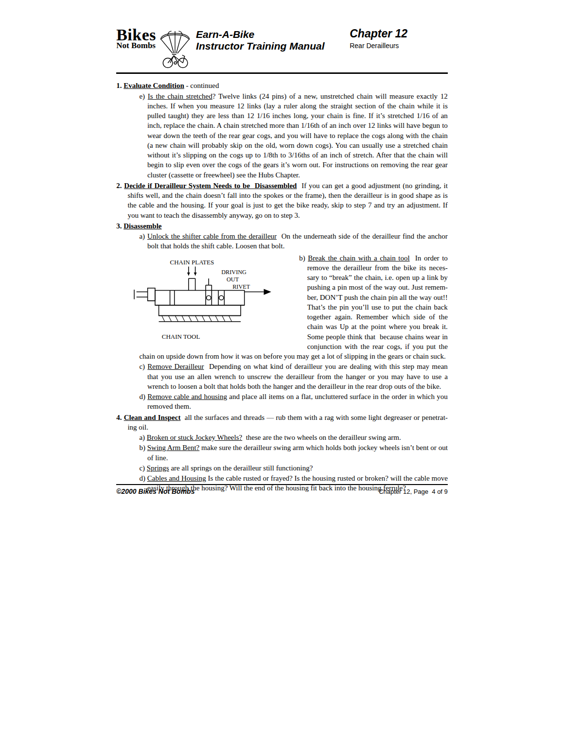Bikes
Not Bombs
Earn-A-Bike
Instructor Training Manual
Chapter 12
Rear Derailleurs
1. Evaluate Condition - continued
e) Is the chain stretched? Twelve links (24 pins) of a new, unstretched chain will measure exactly 12 inches. If when you measure 12 links (lay a ruler along the straight section of the chain while it is pulled taught) they are less than 12 1/16 inches long, your chain is fine. If it’s stretched 1/16 of an inch, replace the chain. A chain stretched more than 1/16th of an inch over 12 links will have begun to wear down the teeth of the rear gear cogs, and you will have to replace the cogs along with the chain (a new chain will probably skip on the old, worn down cogs). You can usually use a stretched chain without it’s slipping on the cogs up to 1/8th to 3/16ths of an inch of stretch. After that the chain will begin to slip even over the cogs of the gears it’s worn out. For instructions on removing the rear gear cluster (cassette or freewheel) see the Hubs Chapter.
2. Decide if Derailleur System Needs to be Disassembled If you can get a good adjustment (no grinding, it shifts well, and the chain doesn’t fall into the spokes or the frame), then the derailleur is in good shape as is the cable and the housing. If your goal is just to get the bike ready, skip to step 7 and try an adjustment. If you want to teach the disassembly anyway, go on to step 3.
3. Disassemble
a) Unlock the shifter cable from the derailleur On the underneath side of the derailleur find the anchor bolt that holds the shift cable. Loosen that bolt.
CHAIN PLATES DRIVING OUT RIVET CHAIN TOOL
b) Break the chain with a chain tool In order to remove the derailleur from the bike its necessary to “break” the chain, i.e. open up a link by pushing a pin most of the way out. Just remember, DON’T push the chain pin all the way out!! That’s the pin you’ll use to put the chain back together again. Remember which side of the chain was Up at the point where you break it. Some people think that because chains wear in conjunction with the rear cogs, if you put the chain on upside down from how it was on before you may get a lot of slipping in the gears or chain suck.
c) Remove Derailleur Depending on what kind of derailleur you are dealing with this step may mean that you use an allen wrench to unscrew the derailleur from the hanger or you may have to use a wrench to loosen a bolt that holds both the hanger and the derailleur in the rear drop outs of the bike.
d) Remove cable and housing and place all items on a flat, uncluttered surface in the order in which you removed them.
4. Clean and Inspect all the surfaces and threads — rub them with a rag with some light degreaser or penetrating oil.
a) Broken or stuck Jockey Wheels? these are the two wheels on the derailleur swing arm.
b) Swing Arm Bent? make sure the derailleur swing arm which holds both jockey wheels isn’t bent or out of line.
c) Springs are all springs on the derailleur still functioning?
d) Cables and Housing Is the cable rusted or frayed? Is the housing rusted or broken? will the cable move easily through the housing? Will the end of the housing fit back into the housing ferrule?
©2000 Bikes Not Bombs
Chapter 12, Page 4 of 9